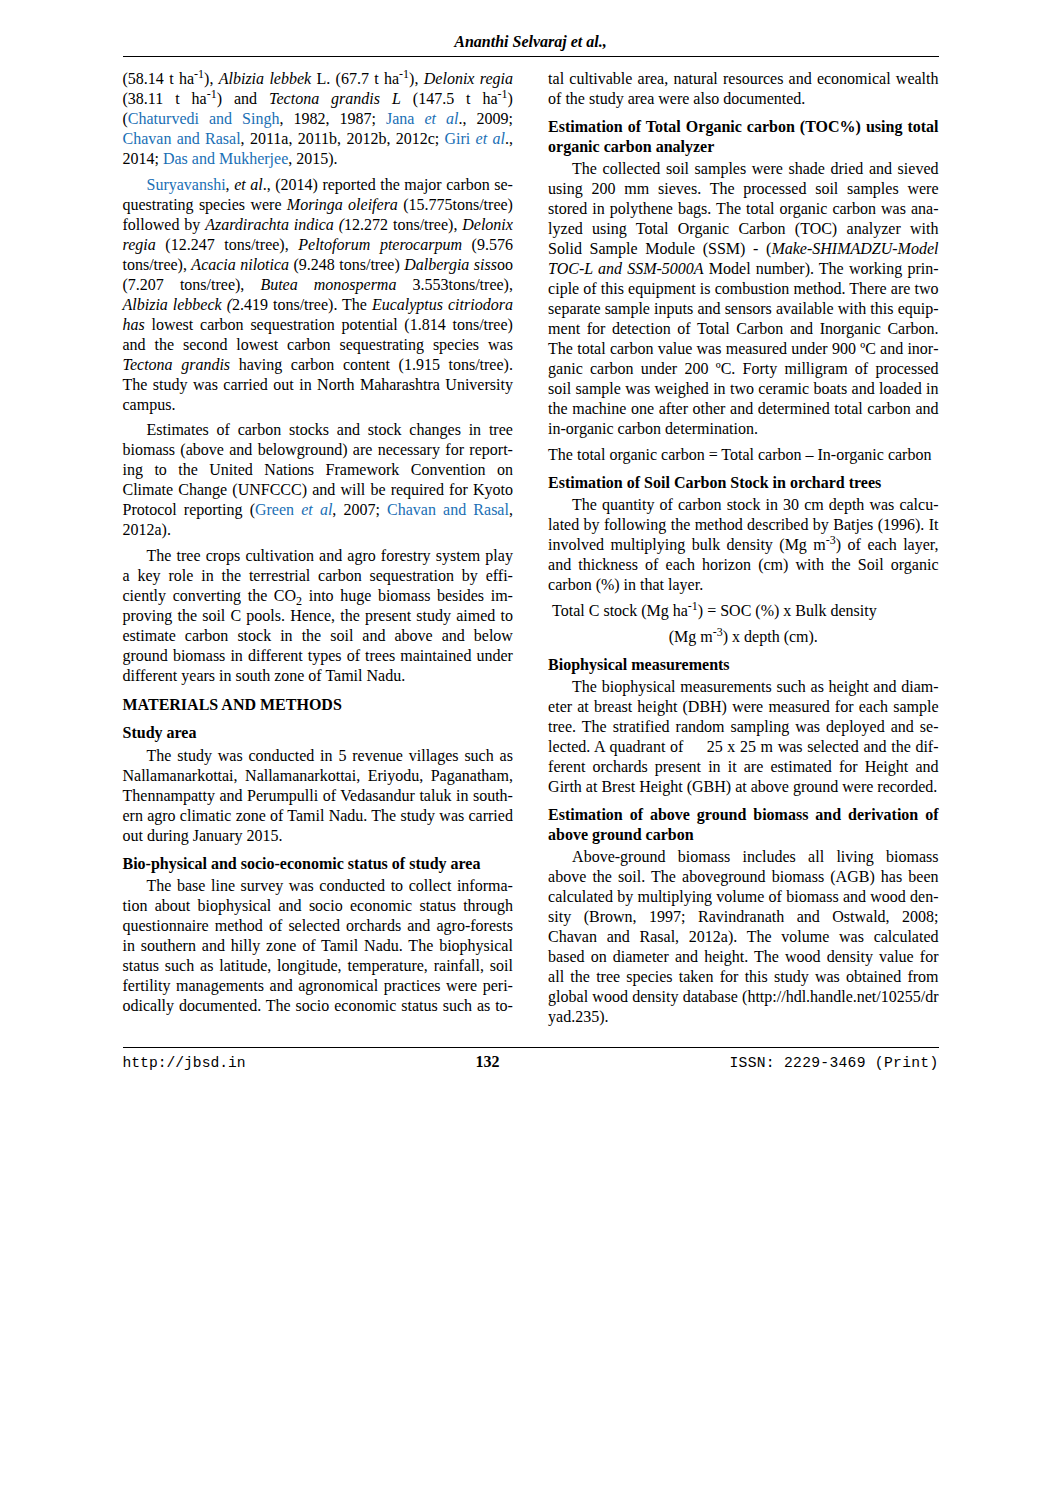Ananthi Selvaraj et al.,
(58.14 t ha-1), Albizia lebbek L. (67.7 t ha-1), Delonix regia (38.11 t ha-1) and Tectona grandis L (147.5 t ha-1) (Chaturvedi and Singh, 1982, 1987; Jana et al., 2009; Chavan and Rasal, 2011a, 2011b, 2012b, 2012c; Giri et al., 2014; Das and Mukherjee, 2015).
Suryavanshi, et al., (2014) reported the major carbon sequestrating species were Moringa oleifera (15.775tons/tree) followed by Azardirachta indica (12.272 tons/tree), Delonix regia (12.247 tons/tree), Peltoforum pterocarpum (9.576 tons/tree), Acacia nilotica (9.248 tons/tree) Dalbergia sissoo (7.207 tons/tree), Butea monosperma 3.553tons/tree), Albizia lebbeck (2.419 tons/tree). The Eucalyptus citriodora has lowest carbon sequestration potential (1.814 tons/tree) and the second lowest carbon sequestrating species was Tectona grandis having carbon content (1.915 tons/tree). The study was carried out in North Maharashtra University campus.
Estimates of carbon stocks and stock changes in tree biomass (above and belowground) are necessary for reporting to the United Nations Framework Convention on Climate Change (UNFCCC) and will be required for Kyoto Protocol reporting (Green et al, 2007; Chavan and Rasal, 2012a).
The tree crops cultivation and agro forestry system play a key role in the terrestrial carbon sequestration by efficiently converting the CO2 into huge biomass besides improving the soil C pools. Hence, the present study aimed to estimate carbon stock in the soil and above and below ground biomass in different types of trees maintained under different years in south zone of Tamil Nadu.
MATERIALS AND METHODS
Study area
The study was conducted in 5 revenue villages such as Nallamanarkottai, Nallamanarkottai, Eriyodu, Paganatham, Thennampatty and Perumpulli of Vedasandur taluk in southern agro climatic zone of Tamil Nadu. The study was carried out during January 2015.
Bio-physical and socio-economic status of study area
The base line survey was conducted to collect information about biophysical and socio economic status through questionnaire method of selected orchards and agro-forests in southern and hilly zone of Tamil Nadu. The biophysical status such as latitude, longitude, temperature, rainfall, soil fertility managements and agronomical practices were periodically documented. The socio economic status such as total cultivable area, natural resources and economical wealth of the study area were also documented.
Estimation of Total Organic carbon (TOC%) using total organic carbon analyzer
The collected soil samples were shade dried and sieved using 200 mm sieves. The processed soil samples were stored in polythene bags. The total organic carbon was analyzed using Total Organic Carbon (TOC) analyzer with Solid Sample Module (SSM) - (Make-SHIMADZU-Model TOC-L and SSM-5000A Model number). The working principle of this equipment is combustion method. There are two separate sample inputs and sensors available with this equipment for detection of Total Carbon and Inorganic Carbon. The total carbon value was measured under 900 ºC and inorganic carbon under 200 ºC. Forty milligram of processed soil sample was weighed in two ceramic boats and loaded in the machine one after other and determined total carbon and in-organic carbon determination.
The total organic carbon = Total carbon – In-organic carbon
Estimation of Soil Carbon Stock in orchard trees
The quantity of carbon stock in 30 cm depth was calculated by following the method described by Batjes (1996). It involved multiplying bulk density (Mg m-3) of each layer, and thickness of each horizon (cm) with the Soil organic carbon (%) in that layer.
Total C stock (Mg ha-1) = SOC (%) x Bulk density
(Mg m-3) x depth (cm).
Biophysical measurements
The biophysical measurements such as height and diameter at breast height (DBH) were measured for each sample tree. The stratified random sampling was deployed and selected. A quadrant of 25 x 25 m was selected and the different orchards present in it are estimated for Height and Girth at Brest Height (GBH) at above ground were recorded.
Estimation of above ground biomass and derivation of above ground carbon
Above-ground biomass includes all living biomass above the soil. The aboveground biomass (AGB) has been calculated by multiplying volume of biomass and wood density (Brown, 1997; Ravindranath and Ostwald, 2008; Chavan and Rasal, 2012a). The volume was calculated based on diameter and height. The wood density value for all the tree species taken for this study was obtained from global wood density database (http://hdl.handle.net/10255/dryad.235).
http://jbsd.in
132
ISSN: 2229-3469 (Print)